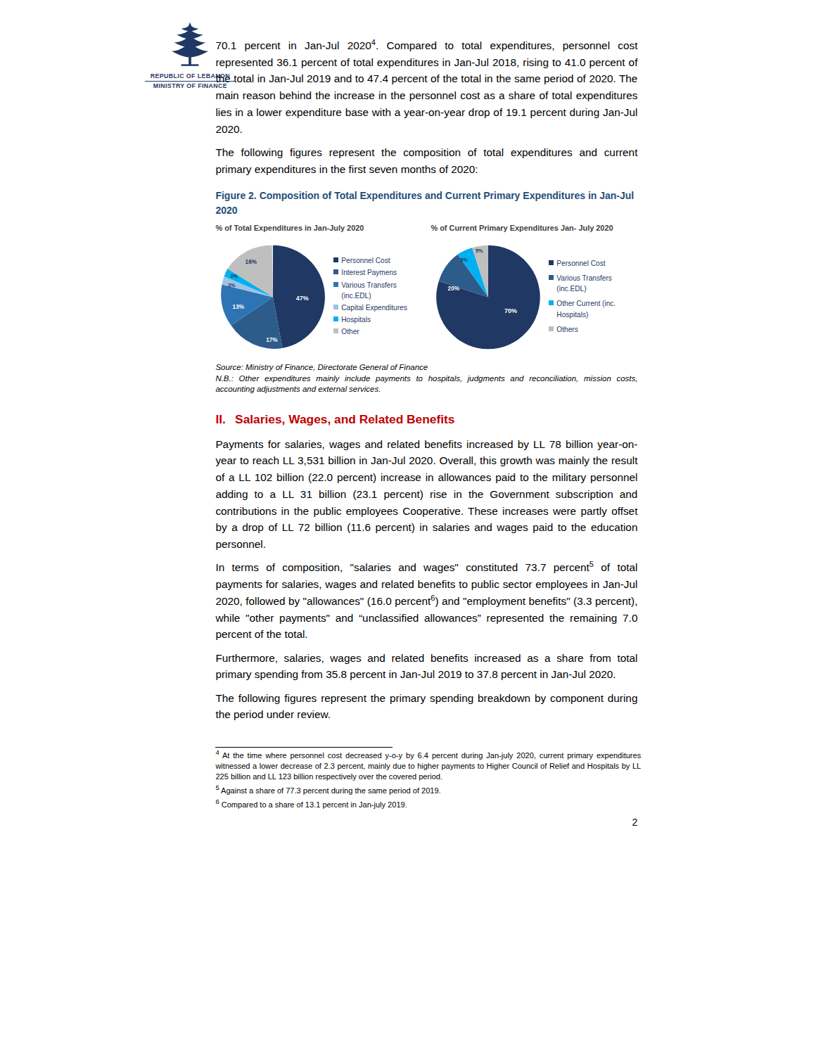REPUBLIC OF LEBANON MINISTRY OF FINANCE
70.1 percent in Jan-Jul 20204. Compared to total expenditures, personnel cost represented 36.1 percent of total expenditures in Jan-Jul 2018, rising to 41.0 percent of the total in Jan-Jul 2019 and to 47.4 percent of the total in the same period of 2020. The main reason behind the increase in the personnel cost as a share of total expenditures lies in a lower expenditure base with a year-on-year drop of 19.1 percent during Jan-Jul 2020.
The following figures represent the composition of total expenditures and current primary expenditures in the first seven months of 2020:
Figure 2. Composition of Total Expenditures and Current Primary Expenditures in Jan-Jul 2020
% of Total Expenditures in Jan-July 2020
47% 17% 13% 3% 3% 16%
Personnel Cost
Interest Paymens
Various Transfers (inc.EDL)
Capital Expenditures
Hospitals
Other
% of Current Primary Expenditures Jan- July 2020
70% 20% 5% 5%
Personnel Cost
Various Transfers (inc.EDL)
Other Current (inc.
Hospitals)
Others
Source: Ministry of Finance, Directorate General of Finance
N.B.: Other expenditures mainly include payments to hospitals, judgments and reconciliation, mission costs, accounting adjustments and external services.
II. Salaries, Wages, and Related Benefits
Payments for salaries, wages and related benefits increased by LL 78 billion year-on-year to reach LL 3,531 billion in Jan-Jul 2020. Overall, this growth was mainly the result of a LL 102 billion (22.0 percent) increase in allowances paid to the military personnel adding to a LL 31 billion (23.1 percent) rise in the Government subscription and contributions in the public employees Cooperative. These increases were partly offset by a drop of LL 72 billion (11.6 percent) in salaries and wages paid to the education personnel.
In terms of composition, "salaries and wages" constituted 73.7 percent5 of total payments for salaries, wages and related benefits to public sector employees in Jan-Jul 2020, followed by "allowances" (16.0 percent6) and "employment benefits" (3.3 percent), while "other payments" and “unclassified allowances” represented the remaining 7.0 percent of the total.
Furthermore, salaries, wages and related benefits increased as a share from total primary spending from 35.8 percent in Jan-Jul 2019 to 37.8 percent in Jan-Jul 2020.
The following figures represent the primary spending breakdown by component during the period under review.
4 At the time where personnel cost decreased y-o-y by 6.4 percent during Jan-july 2020, current primary expenditures witnessed a lower decrease of 2.3 percent, mainly due to higher payments to Higher Council of Relief and Hospitals by LL 225 billion and LL 123 billion respectively over the covered period.
5 Against a share of 77.3 percent during the same period of 2019.
6 Compared to a share of 13.1 percent in Jan-july 2019.
2